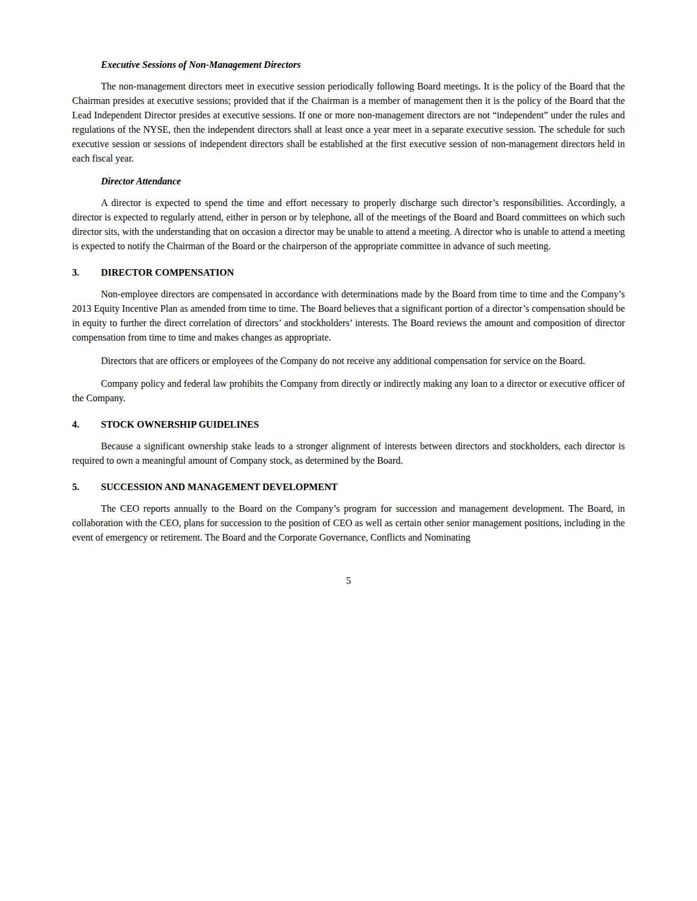Executive Sessions of Non-Management Directors
The non-management directors meet in executive session periodically following Board meetings. It is the policy of the Board that the Chairman presides at executive sessions; provided that if the Chairman is a member of management then it is the policy of the Board that the Lead Independent Director presides at executive sessions. If one or more non-management directors are not “independent” under the rules and regulations of the NYSE, then the independent directors shall at least once a year meet in a separate executive session. The schedule for such executive session or sessions of independent directors shall be established at the first executive session of non-management directors held in each fiscal year.
Director Attendance
A director is expected to spend the time and effort necessary to properly discharge such director’s responsibilities. Accordingly, a director is expected to regularly attend, either in person or by telephone, all of the meetings of the Board and Board committees on which such director sits, with the understanding that on occasion a director may be unable to attend a meeting. A director who is unable to attend a meeting is expected to notify the Chairman of the Board or the chairperson of the appropriate committee in advance of such meeting.
3. Director Compensation
Non-employee directors are compensated in accordance with determinations made by the Board from time to time and the Company’s 2013 Equity Incentive Plan as amended from time to time. The Board believes that a significant portion of a director’s compensation should be in equity to further the direct correlation of directors’ and stockholders’ interests. The Board reviews the amount and composition of director compensation from time to time and makes changes as appropriate.
Directors that are officers or employees of the Company do not receive any additional compensation for service on the Board.
Company policy and federal law prohibits the Company from directly or indirectly making any loan to a director or executive officer of the Company.
4. Stock Ownership Guidelines
Because a significant ownership stake leads to a stronger alignment of interests between directors and stockholders, each director is required to own a meaningful amount of Company stock, as determined by the Board.
5. Succession and Management Development
The CEO reports annually to the Board on the Company’s program for succession and management development. The Board, in collaboration with the CEO, plans for succession to the position of CEO as well as certain other senior management positions, including in the event of emergency or retirement. The Board and the Corporate Governance, Conflicts and Nominating
5